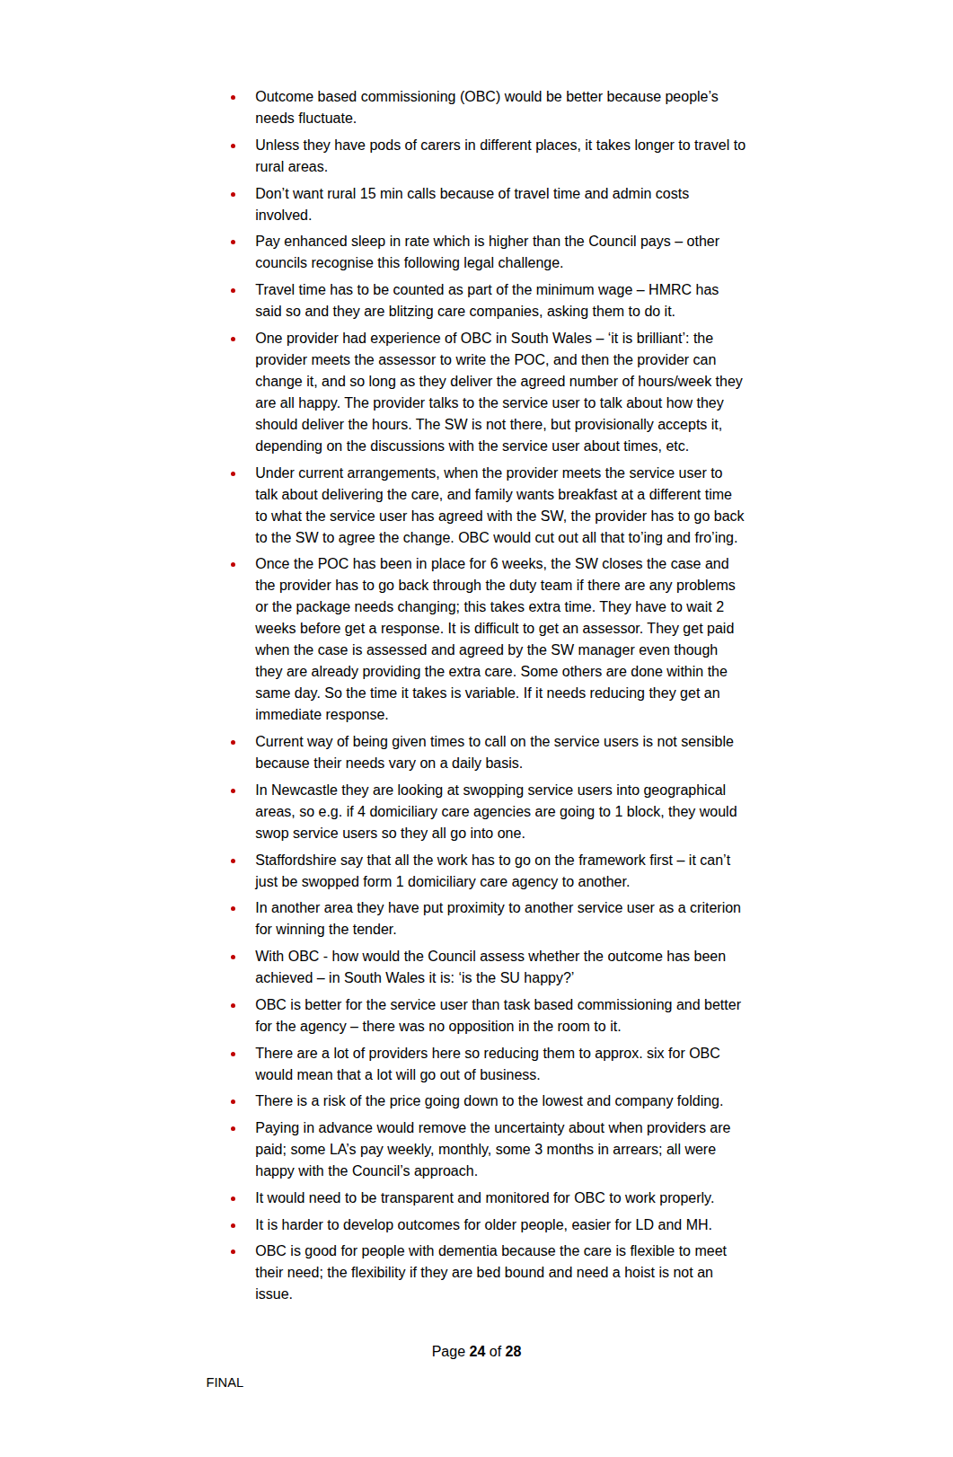Outcome based commissioning (OBC) would be better because people’s needs fluctuate.
Unless they have pods of carers in different places, it takes longer to travel to rural areas.
Don’t want rural 15 min calls because of travel time and admin costs involved.
Pay enhanced sleep in rate which is higher than the Council pays – other councils recognise this following legal challenge.
Travel time has to be counted as part of the minimum wage – HMRC has said so and they are blitzing care companies, asking them to do it.
One provider had experience of OBC in South Wales – ‘it is brilliant’: the provider meets the assessor to write the POC, and then the provider can change it, and so long as they deliver the agreed number of hours/week they are all happy. The provider talks to the service user to talk about how they should deliver the hours. The SW is not there, but provisionally accepts it, depending on the discussions with the service user about times, etc.
Under current arrangements, when the provider meets the service user to talk about delivering the care, and family wants breakfast at a different time to what the service user has agreed with the SW, the provider has to go back to the SW to agree the change. OBC would cut out all that to’ing and fro’ing.
Once the POC has been in place for 6 weeks, the SW closes the case and the provider has to go back through the duty team if there are any problems or the package needs changing; this takes extra time. They have to wait 2 weeks before get a response. It is difficult to get an assessor. They get paid when the case is assessed and agreed by the SW manager even though they are already providing the extra care. Some others are done within the same day. So the time it takes is variable. If it needs reducing they get an immediate response.
Current way of being given times to call on the service users is not sensible because their needs vary on a daily basis.
In Newcastle they are looking at swopping service users into geographical areas, so e.g. if 4 domiciliary care agencies are going to 1 block, they would swop service users so they all go into one.
Staffordshire say that all the work has to go on the framework first – it can’t just be swopped form 1 domiciliary care agency to another.
In another area they have put proximity to another service user as a criterion for winning the tender.
With OBC - how would the Council assess whether the outcome has been achieved – in South Wales it is: ‘is the SU happy?’
OBC is better for the service user than task based commissioning and better for the agency – there was no opposition in the room to it.
There are a lot of providers here so reducing them to approx. six for OBC would mean that a lot will go out of business.
There is a risk of the price going down to the lowest and company folding.
Paying in advance would remove the uncertainty about when providers are paid; some LA’s pay weekly, monthly, some 3 months in arrears; all were happy with the Council’s approach.
It would need to be transparent and monitored for OBC to work properly.
It is harder to develop outcomes for older people, easier for LD and MH.
OBC is good for people with dementia because the care is flexible to meet their need; the flexibility if they are bed bound and need a hoist is not an issue.
Page 24 of 28
FINAL